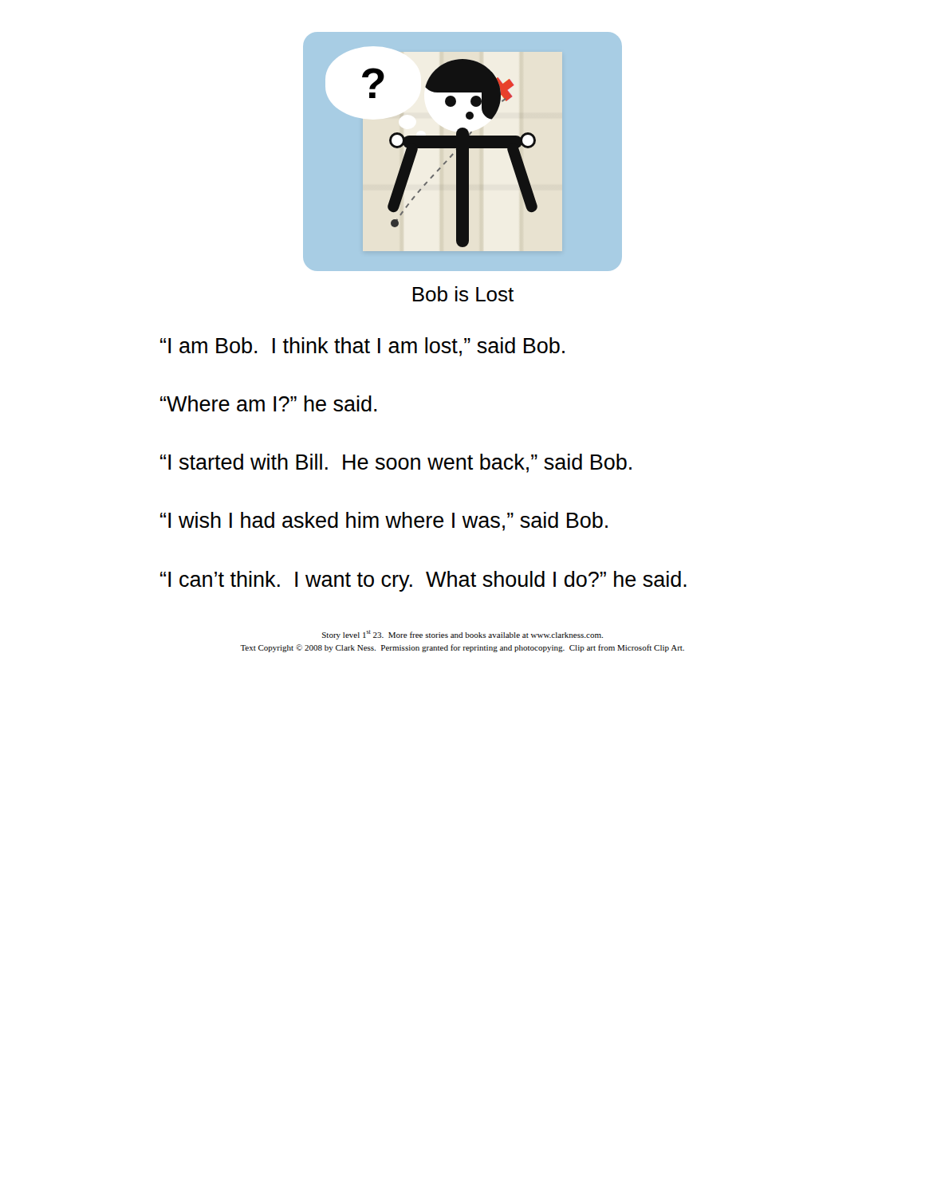✖
?
Bob is Lost
“I am Bob. I think that I am lost,” said Bob.
“Where am I?” he said.
“I started with Bill. He soon went back,” said Bob.
“I wish I had asked him where I was,” said Bob.
“I can’t think. I want to cry. What should I do?” he said.
Story level 1st 23. More free stories and books available at www.clarkness.com.
Text Copyright © 2008 by Clark Ness. Permission granted for reprinting and photocopying. Clip art from Microsoft Clip Art.